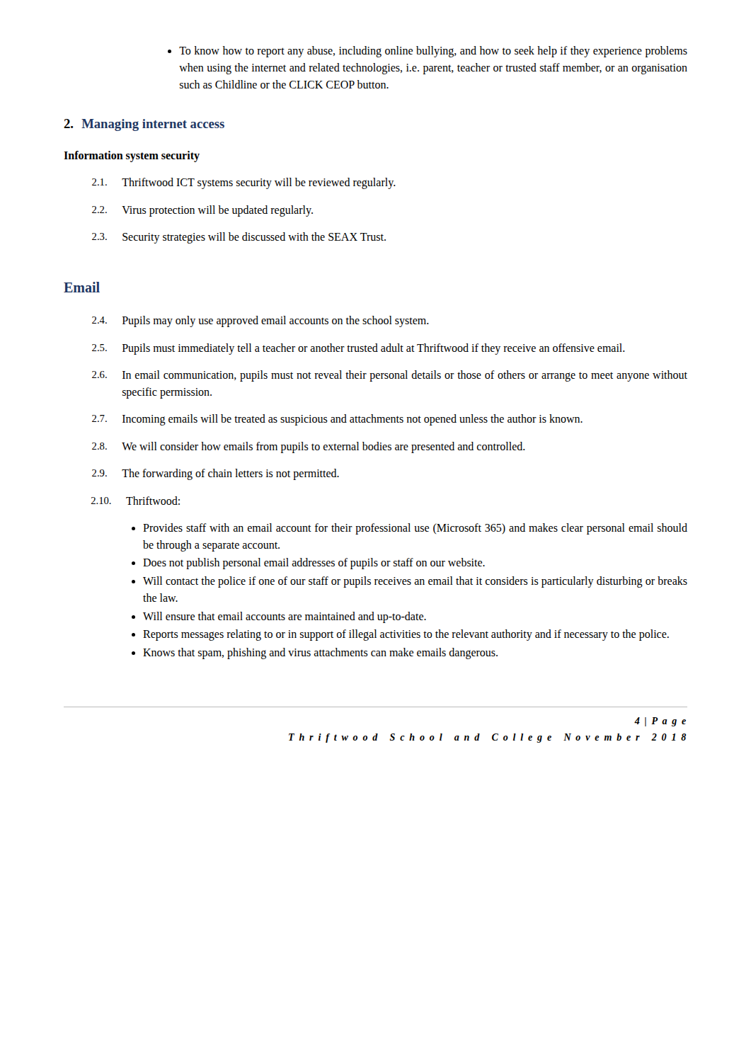To know how to report any abuse, including online bullying, and how to seek help if they experience problems when using the internet and related technologies, i.e. parent, teacher or trusted staff member, or an organisation such as Childline or the CLICK CEOP button.
2. Managing internet access
Information system security
2.1.
Thriftwood ICT systems security will be reviewed regularly.
2.2.
Virus protection will be updated regularly.
2.3.
Security strategies will be discussed with the SEAX Trust.
Email
2.4.
Pupils may only use approved email accounts on the school system.
2.5.
Pupils must immediately tell a teacher or another trusted adult at Thriftwood if they receive an offensive email.
2.6.
In email communication, pupils must not reveal their personal details or those of others or arrange to meet anyone without specific permission.
2.7.
Incoming emails will be treated as suspicious and attachments not opened unless the author is known.
2.8.
We will consider how emails from pupils to external bodies are presented and controlled.
2.9.
The forwarding of chain letters is not permitted.
2.10.
Thriftwood:
Provides staff with an email account for their professional use (Microsoft 365) and makes clear personal email should be through a separate account.
Does not publish personal email addresses of pupils or staff on our website.
Will contact the police if one of our staff or pupils receives an email that it considers is particularly disturbing or breaks the law.
Will ensure that email accounts are maintained and up-to-date.
Reports messages relating to or in support of illegal activities to the relevant authority and if necessary to the police.
Knows that spam, phishing and virus attachments can make emails dangerous.
4 | P a g e
T h r i f t w o o d S c h o o l a n d C o l l e g e N o v e m b e r 2 0 1 8